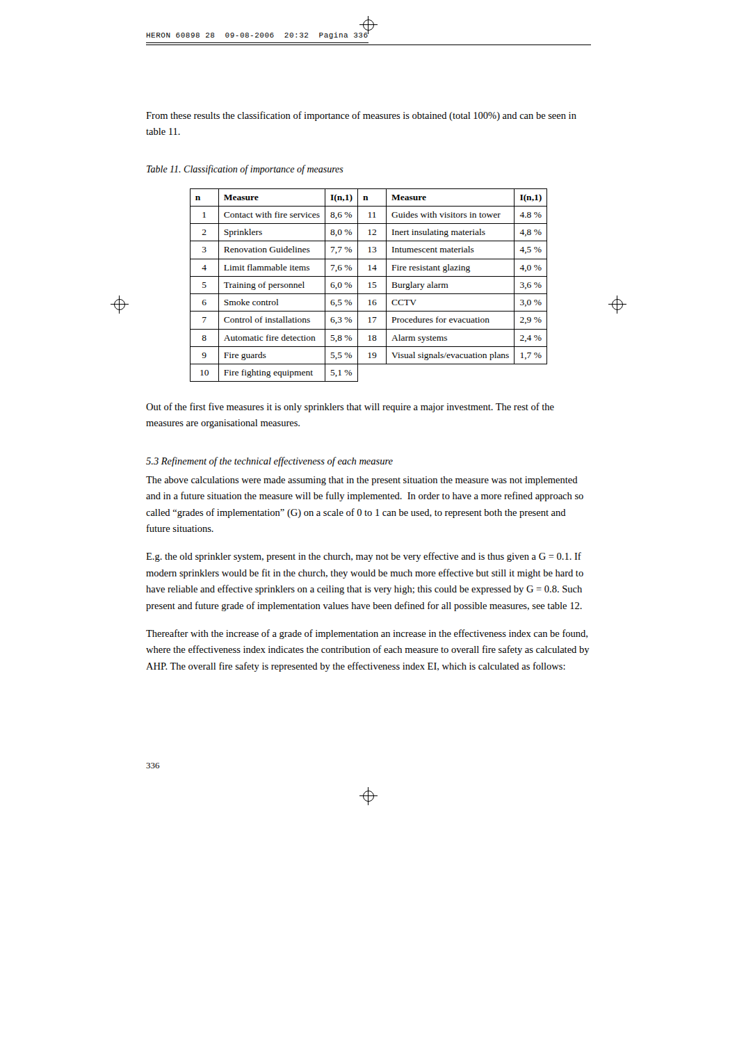HERON 60898 28 09-08-2006 20:32 Pagina 336
From these results the classification of importance of measures is obtained (total 100%) and can be seen in table 11.
Table 11. Classification of importance of measures
| n | Measure | I(n,1) | n | Measure | I(n,1) |
| --- | --- | --- | --- | --- | --- |
| 1 | Contact with fire services | 8,6 % | 11 | Guides with visitors in tower | 4.8 % |
| 2 | Sprinklers | 8,0 % | 12 | Inert insulating materials | 4,8 % |
| 3 | Renovation Guidelines | 7,7 % | 13 | Intumescent materials | 4,5 % |
| 4 | Limit flammable items | 7,6 % | 14 | Fire resistant glazing | 4,0 % |
| 5 | Training of personnel | 6,0 % | 15 | Burglary alarm | 3,6 % |
| 6 | Smoke control | 6,5 % | 16 | CCTV | 3,0 % |
| 7 | Control of installations | 6,3 % | 17 | Procedures for evacuation | 2,9 % |
| 8 | Automatic fire detection | 5,8 % | 18 | Alarm systems | 2,4 % |
| 9 | Fire guards | 5,5 % | 19 | Visual signals/evacuation plans | 1,7 % |
| 10 | Fire fighting equipment | 5,1 % | | | |
Out of the first five measures it is only sprinklers that will require a major investment. The rest of the measures are organisational measures.
5.3 Refinement of the technical effectiveness of each measure
The above calculations were made assuming that in the present situation the measure was not implemented and in a future situation the measure will be fully implemented. In order to have a more refined approach so called “grades of implementation” (G) on a scale of 0 to 1 can be used, to represent both the present and future situations.
E.g. the old sprinkler system, present in the church, may not be very effective and is thus given a G = 0.1. If modern sprinklers would be fit in the church, they would be much more effective but still it might be hard to have reliable and effective sprinklers on a ceiling that is very high; this could be expressed by G = 0.8. Such present and future grade of implementation values have been defined for all possible measures, see table 12.
Thereafter with the increase of a grade of implementation an increase in the effectiveness index can be found, where the effectiveness index indicates the contribution of each measure to overall fire safety as calculated by AHP. The overall fire safety is represented by the effectiveness index EI, which is calculated as follows:
336